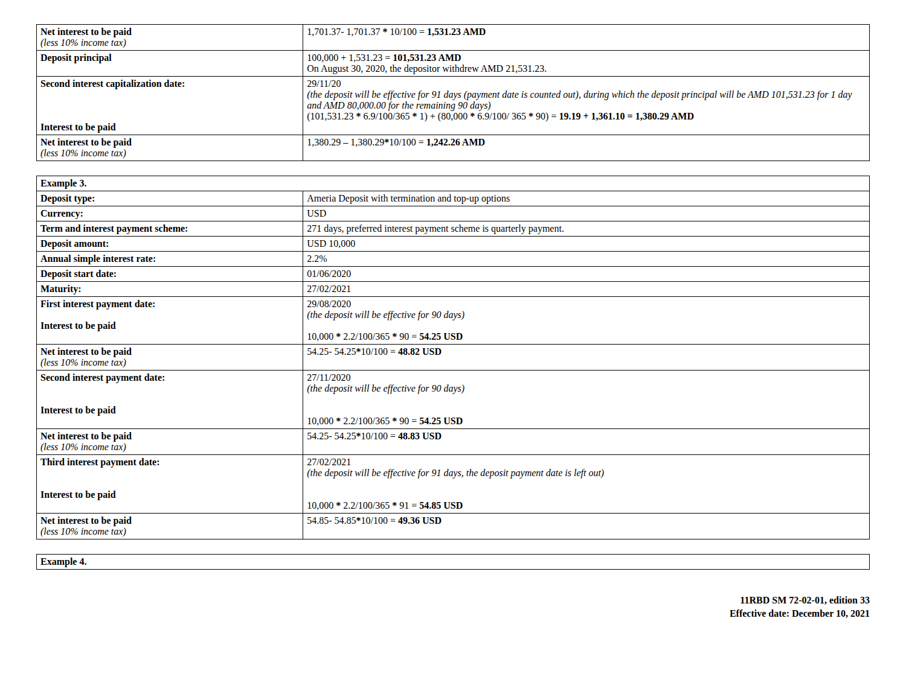| Net interest to be paid (less 10% income tax) | 1,701.37- 1,701.37 * 10/100 = 1,531.23 AMD |
| Deposit principal | 100,000 + 1,531.23 = 101,531.23 AMD On August 30, 2020, the depositor withdrew AMD 21,531.23. |
| Second interest capitalization date: Interest to be paid | 29/11/20 (the deposit will be effective for 91 days (payment date is counted out), during which the deposit principal will be AMD 101,531.23 for 1 day and AMD 80,000.00 for the remaining 90 days) (101,531.23 * 6.9/100/365 * 1) + (80,000 * 6.9/100/ 365 * 90) = 19.19 + 1,361.10 = 1,380.29 AMD |
| Net interest to be paid (less 10% income tax) | 1,380.29 – 1,380.29 * 10/100 = 1,242.26 AMD |
| Example 3. |
| Deposit type: | Ameria Deposit with termination and top-up options |
| Currency: | USD |
| Term and interest payment scheme: | 271 days, preferred interest payment scheme is quarterly payment. |
| Deposit amount: | USD 10,000 |
| Annual simple interest rate: | 2.2% |
| Deposit start date: | 01/06/2020 |
| Maturity: | 27/02/2021 |
| First interest payment date: Interest to be paid | 29/08/2020 (the deposit will be effective for 90 days) 10,000 * 2.2/100/365 * 90 = 54.25 USD |
| Net interest to be paid (less 10% income tax) | 54.25- 54.25 * 10/100 = 48.82 USD |
| Second interest payment date: Interest to be paid | 27/11/2020 (the deposit will be effective for 90 days) 10,000 * 2.2/100/365 * 90 = 54.25 USD |
| Net interest to be paid (less 10% income tax) | 54.25- 54.25 * 10/100 = 48.83 USD |
| Third interest payment date: Interest to be paid | 27/02/2021 (the deposit will be effective for 91 days, the deposit payment date is left out) 10,000 * 2.2/100/365 * 91 = 54.85 USD |
| Net interest to be paid (less 10% income tax) | 54.85- 54.85 * 10/100 = 49.36 USD |
Example 4.
11RBD SM 72-02-01, edition 33
Effective date: December 10, 2021